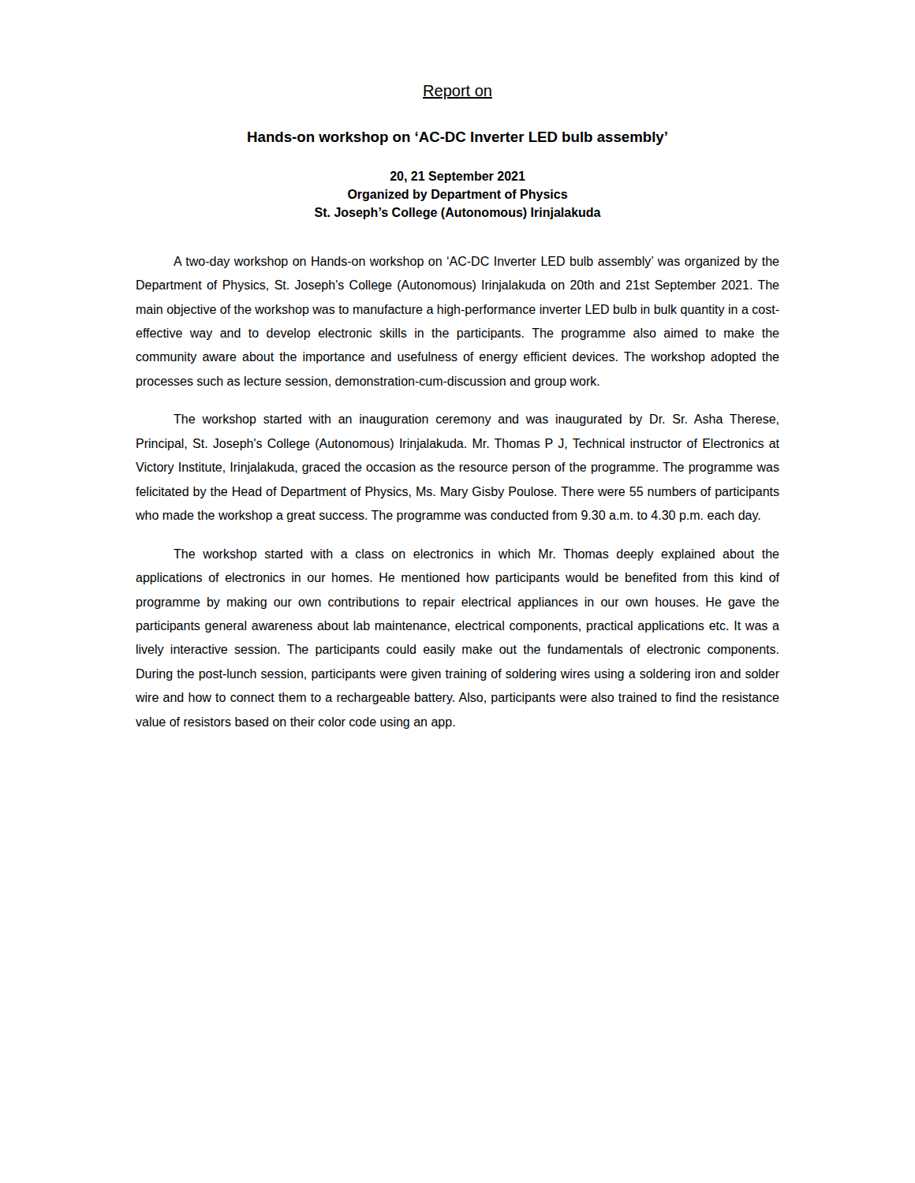Report on
Hands-on workshop on ‘AC-DC Inverter LED bulb assembly’
20, 21 September 2021
Organized by Department of Physics
St. Joseph’s College (Autonomous) Irinjalakuda
A two-day workshop on Hands-on workshop on ‘AC-DC Inverter LED bulb assembly’ was organized by the Department of Physics, St. Joseph's College (Autonomous) Irinjalakuda on 20th and 21st September 2021. The main objective of the workshop was to manufacture a high-performance inverter LED bulb in bulk quantity in a cost-effective way and to develop electronic skills in the participants. The programme also aimed to make the community aware about the importance and usefulness of energy efficient devices. The workshop adopted the processes such as lecture session, demonstration-cum-discussion and group work.
The workshop started with an inauguration ceremony and was inaugurated by Dr. Sr. Asha Therese, Principal, St. Joseph's College (Autonomous) Irinjalakuda. Mr. Thomas P J, Technical instructor of Electronics at Victory Institute, Irinjalakuda, graced the occasion as the resource person of the programme. The programme was felicitated by the Head of Department of Physics, Ms. Mary Gisby Poulose. There were 55 numbers of participants who made the workshop a great success. The programme was conducted from 9.30 a.m. to 4.30 p.m. each day.
The workshop started with a class on electronics in which Mr. Thomas deeply explained about the applications of electronics in our homes. He mentioned how participants would be benefited from this kind of programme by making our own contributions to repair electrical appliances in our own houses. He gave the participants general awareness about lab maintenance, electrical components, practical applications etc. It was a lively interactive session. The participants could easily make out the fundamentals of electronic components. During the post-lunch session, participants were given training of soldering wires using a soldering iron and solder wire and how to connect them to a rechargeable battery. Also, participants were also trained to find the resistance value of resistors based on their color code using an app.